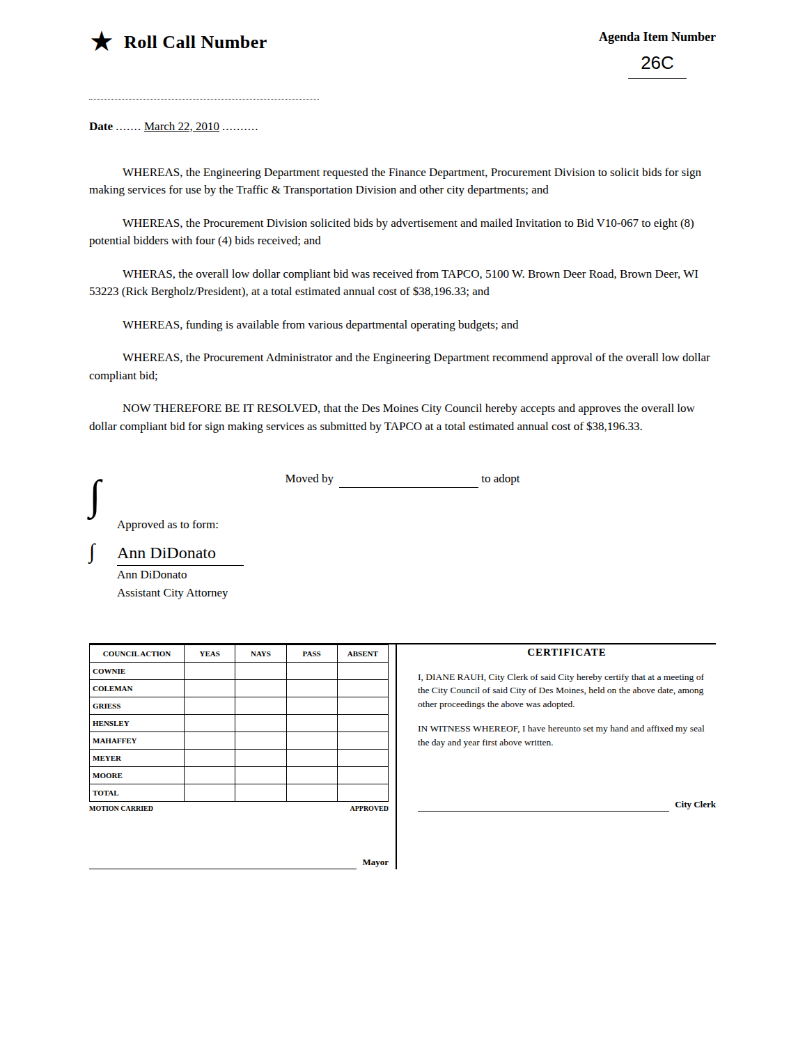★ Roll Call Number
Agenda Item Number
26C
Date ....... March 22, 2010..........
WHEREAS, the Engineering Department requested the Finance Department, Procurement Division to solicit bids for sign making services for use by the Traffic & Transportation Division and other city departments; and
WHEREAS, the Procurement Division solicited bids by advertisement and mailed Invitation to Bid V10-067 to eight (8) potential bidders with four (4) bids received; and
WHERAS, the overall low dollar compliant bid was received from TAPCO, 5100 W. Brown Deer Road, Brown Deer, WI 53223 (Rick Bergholz/President), at a total estimated annual cost of $38,196.33; and
WHEREAS, funding is available from various departmental operating budgets; and
WHEREAS, the Procurement Administrator and the Engineering Department recommend approval of the overall low dollar compliant bid;
NOW THEREFORE BE IT RESOLVED, that the Des Moines City Council hereby accepts and approves the overall low dollar compliant bid for sign making services as submitted by TAPCO at a total estimated annual cost of $38,196.33.
Moved by to adopt
∫ ∫
Approved as to form:
Ann DiDonato
Ann DiDonato
Assistant City Attorney
| COUNCIL ACTION | YEAS | NAYS | PASS | ABSENT |
| --- | --- | --- | --- | --- |
| COWNIE | | | | |
| COLEMAN | | | | |
| GRIESS | | | | |
| HENSLEY | | | | |
| MAHAFFEY | | | | |
| MEYER | | | | |
| MOORE | | | | |
| TOTAL | | | | |
MOTION CARRIED APPROVED
Mayor
CERTIFICATE
I, DIANE RAUH, City Clerk of said City hereby certify that at a meeting of the City Council of said City of Des Moines, held on the above date, among other proceedings the above was adopted.
IN WITNESS WHEREOF, I have hereunto set my hand and affixed my seal the day and year first above written.
City Clerk